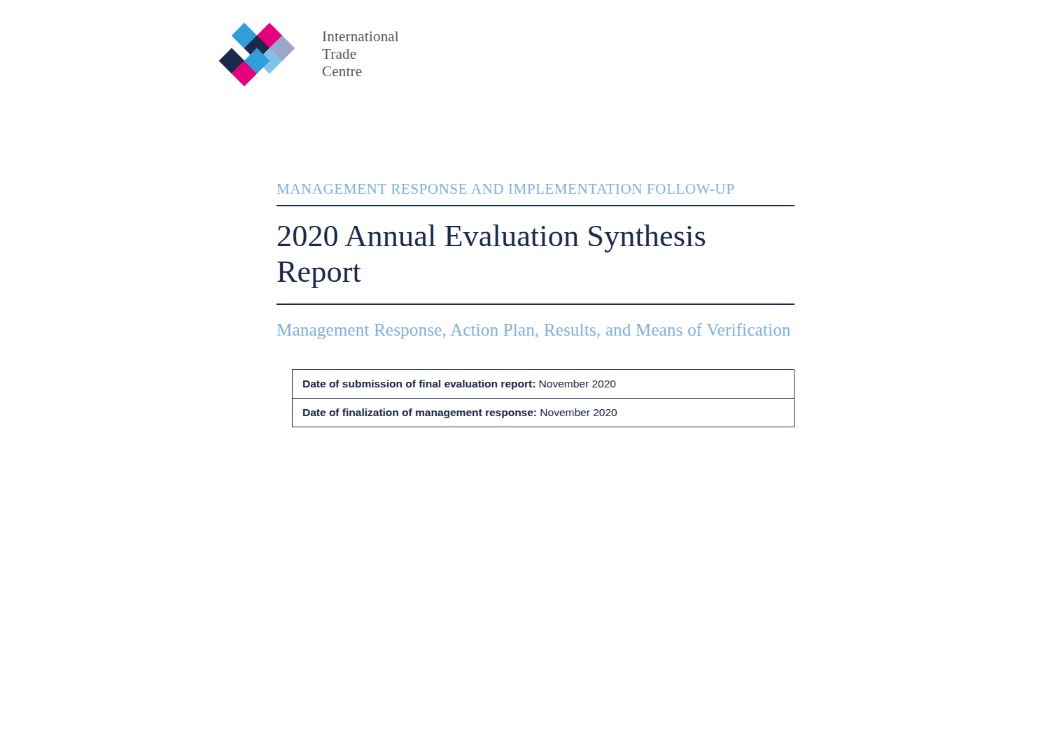International
Trade
Centre
MANAGEMENT RESPONSE AND IMPLEMENTATION FOLLOW-UP
2020 Annual Evaluation Synthesis Report
Management Response, Action Plan, Results, and Means of Verification
| Date of submission of final evaluation report: November 2020 |
| Date of finalization of management response: November 2020 |